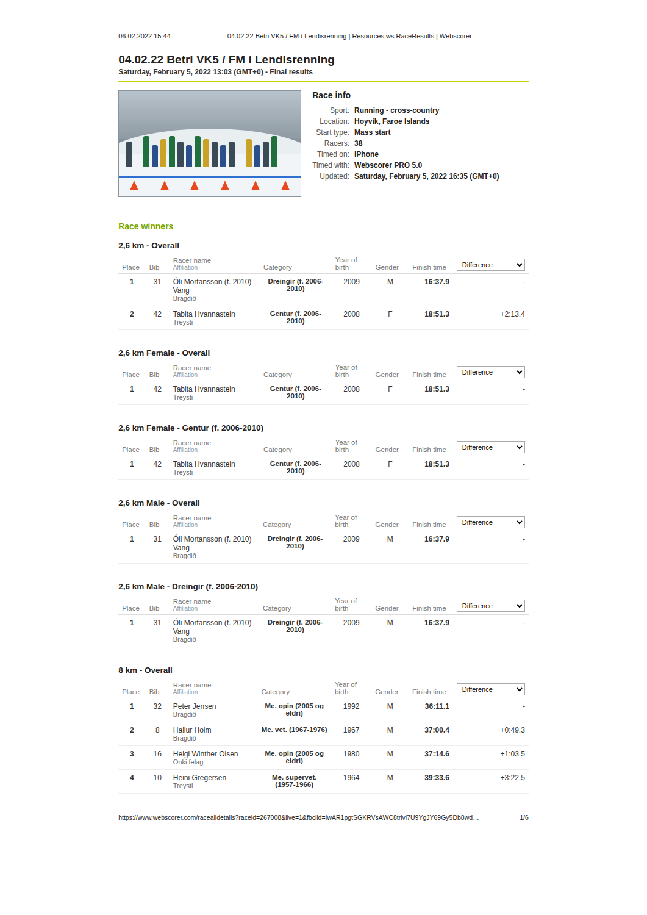06.02.2022 15.44
04.02.22 Betri VK5 / FM í Lendisrenning | Resources.ws.RaceResults | Webscorer
04.02.22 Betri VK5 / FM í Lendisrenning
Saturday, February 5, 2022 13:03 (GMT+0) - Final results
Race info
| Sport: | Running - cross-country |
| Location: | Hoyvík, Faroe Islands |
| Start type: | Mass start |
| Racers: | 38 |
| Timed on: | iPhone |
| Timed with: | Webscorer PRO 5.0 |
| Updated: | Saturday, February 5, 2022 16:35 (GMT+0) |
Race winners
2,6 km - Overall
| Place | Bib | Racer name Affiliation | Category | Year of birth | Gender | Finish time | Difference |
| --- | --- | --- | --- | --- | --- | --- | --- |
| 1 | 31 | Óli Mortansson (f. 2010) Vang Bragdið | Dreingir (f. 2006-2010) | 2009 | M | 16:37.9 | - |
| 2 | 42 | Tabita Hvannastein Treysti | Gentur (f. 2006-2010) | 2008 | F | 18:51.3 | +2:13.4 |
2,6 km Female - Overall
| Place | Bib | Racer name Affiliation | Category | Year of birth | Gender | Finish time | Difference |
| --- | --- | --- | --- | --- | --- | --- | --- |
| 1 | 42 | Tabita Hvannastein Treysti | Gentur (f. 2006-2010) | 2008 | F | 18:51.3 | - |
2,6 km Female - Gentur (f. 2006-2010)
| Place | Bib | Racer name Affiliation | Category | Year of birth | Gender | Finish time | Difference |
| --- | --- | --- | --- | --- | --- | --- | --- |
| 1 | 42 | Tabita Hvannastein Treysti | Gentur (f. 2006-2010) | 2008 | F | 18:51.3 | - |
2,6 km Male - Overall
| Place | Bib | Racer name Affiliation | Category | Year of birth | Gender | Finish time | Difference |
| --- | --- | --- | --- | --- | --- | --- | --- |
| 1 | 31 | Óli Mortansson (f. 2010) Vang Bragdið | Dreingir (f. 2006-2010) | 2009 | M | 16:37.9 | - |
2,6 km Male - Dreingir (f. 2006-2010)
| Place | Bib | Racer name Affiliation | Category | Year of birth | Gender | Finish time | Difference |
| --- | --- | --- | --- | --- | --- | --- | --- |
| 1 | 31 | Óli Mortansson (f. 2010) Vang Bragdið | Dreingir (f. 2006-2010) | 2009 | M | 16:37.9 | - |
8 km - Overall
| Place | Bib | Racer name Affiliation | Category | Year of birth | Gender | Finish time | Difference |
| --- | --- | --- | --- | --- | --- | --- | --- |
| 1 | 32 | Peter Jensen Bragdið | Me. opin (2005 og eldri) | 1992 | M | 36:11.1 | - |
| 2 | 8 | Hallur Holm Bragdið | Me. vet. (1967-1976) | 1967 | M | 37:00.4 | +0:49.3 |
| 3 | 16 | Helgi Winther Olsen Onki felag | Me. opin (2005 og eldri) | 1980 | M | 37:14.6 | +1:03.5 |
| 4 | 10 | Heini Gregersen Treysti | Me. supervet. (1957-1966) | 1964 | M | 39:33.6 | +3:22.5 |
https://www.webscorer.com/racealldetails?raceid=267008&live=1&fbclid=IwAR1pgtSGKRVsAWC8trivi7U9YgJY69Gy5Db8wdgBjECycsveHHSQu…
1/6